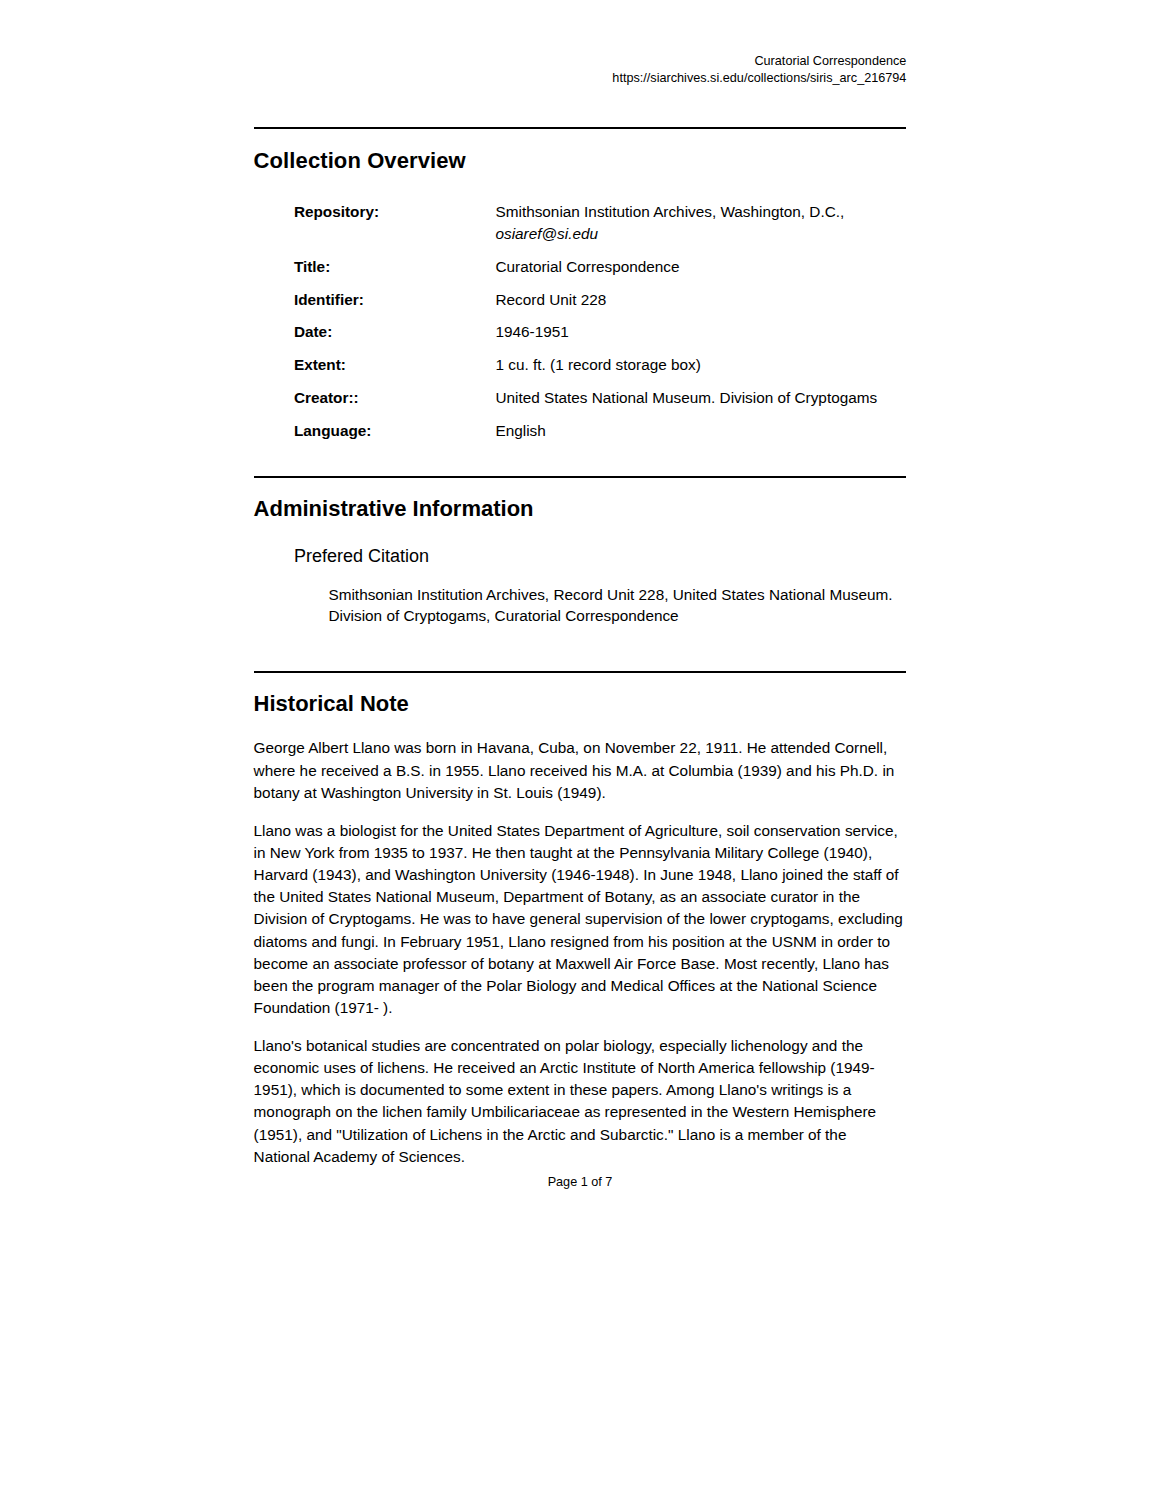Curatorial Correspondence
https://siarchives.si.edu/collections/siris_arc_216794
Collection Overview
| Repository: | Smithsonian Institution Archives, Washington, D.C., osiaref@si.edu |
| Title: | Curatorial Correspondence |
| Identifier: | Record Unit 228 |
| Date: | 1946-1951 |
| Extent: | 1 cu. ft. (1 record storage box) |
| Creator:: | United States National Museum. Division of Cryptogams |
| Language: | English |
Administrative Information
Prefered Citation
Smithsonian Institution Archives, Record Unit 228, United States National Museum. Division of Cryptogams, Curatorial Correspondence
Historical Note
George Albert Llano was born in Havana, Cuba, on November 22, 1911. He attended Cornell, where he received a B.S. in 1955. Llano received his M.A. at Columbia (1939) and his Ph.D. in botany at Washington University in St. Louis (1949).
Llano was a biologist for the United States Department of Agriculture, soil conservation service, in New York from 1935 to 1937. He then taught at the Pennsylvania Military College (1940), Harvard (1943), and Washington University (1946-1948). In June 1948, Llano joined the staff of the United States National Museum, Department of Botany, as an associate curator in the Division of Cryptogams. He was to have general supervision of the lower cryptogams, excluding diatoms and fungi. In February 1951, Llano resigned from his position at the USNM in order to become an associate professor of botany at Maxwell Air Force Base. Most recently, Llano has been the program manager of the Polar Biology and Medical Offices at the National Science Foundation (1971- ).
Llano's botanical studies are concentrated on polar biology, especially lichenology and the economic uses of lichens. He received an Arctic Institute of North America fellowship (1949-1951), which is documented to some extent in these papers. Among Llano's writings is a monograph on the lichen family Umbilicariaceae as represented in the Western Hemisphere (1951), and "Utilization of Lichens in the Arctic and Subarctic." Llano is a member of the National Academy of Sciences.
Page 1 of 7